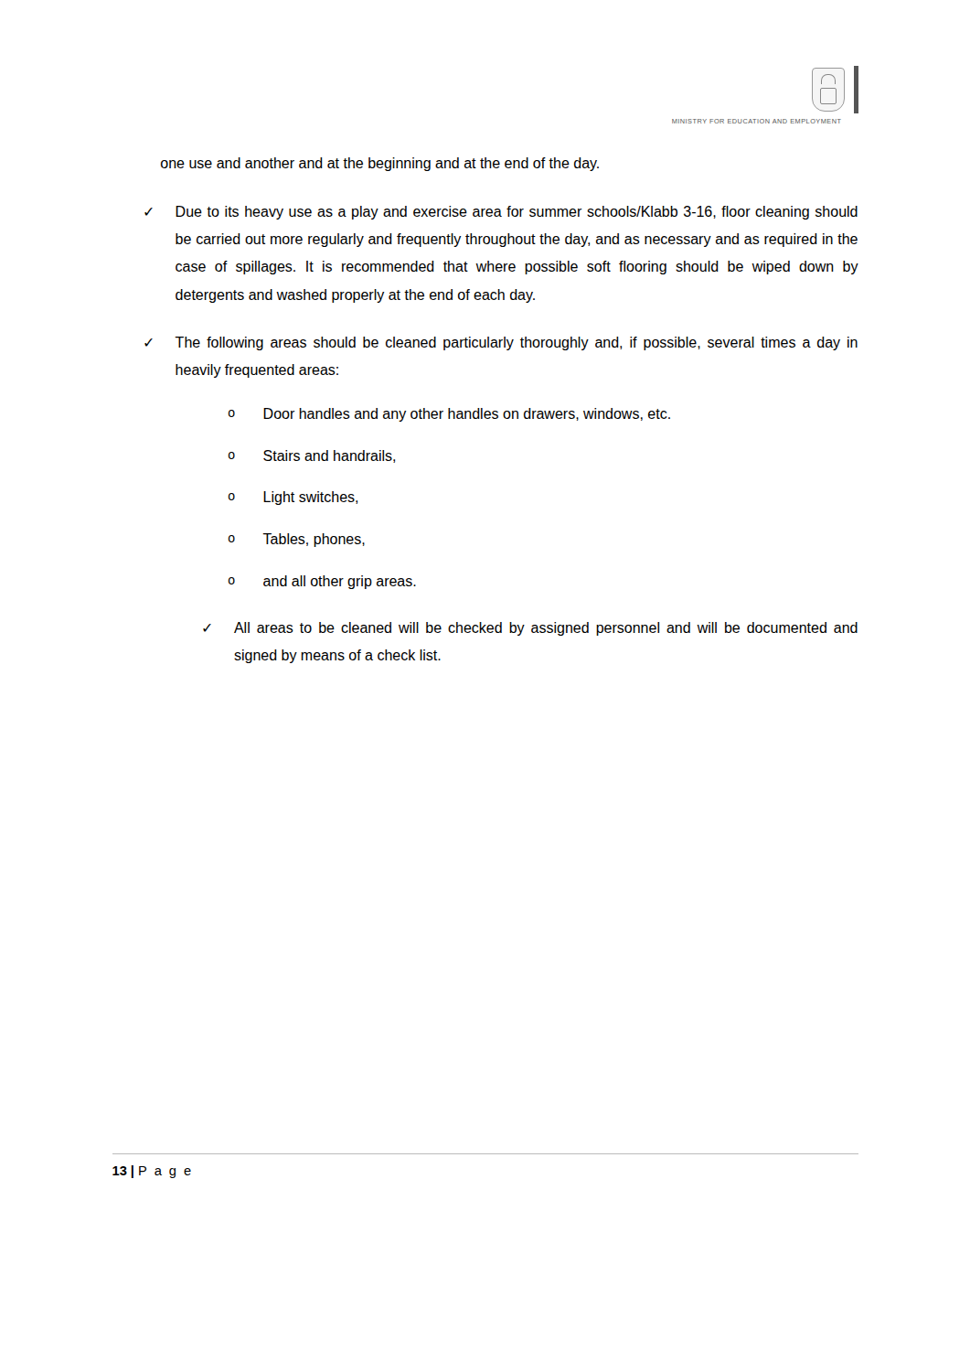MINISTRY FOR EDUCATION AND EMPLOYMENT
one use and another and at the beginning and at the end of the day.
Due to its heavy use as a play and exercise area for summer schools/Klabb 3-16, floor cleaning should be carried out more regularly and frequently throughout the day, and as necessary and as required in the case of spillages. It is recommended that where possible soft flooring should be wiped down by detergents and washed properly at the end of each day.
The following areas should be cleaned particularly thoroughly and, if possible, several times a day in heavily frequented areas:
Door handles and any other handles on drawers, windows, etc.
Stairs and handrails,
Light switches,
Tables, phones,
and all other grip areas.
All areas to be cleaned will be checked by assigned personnel and will be documented and signed by means of a check list.
13 | P a g e